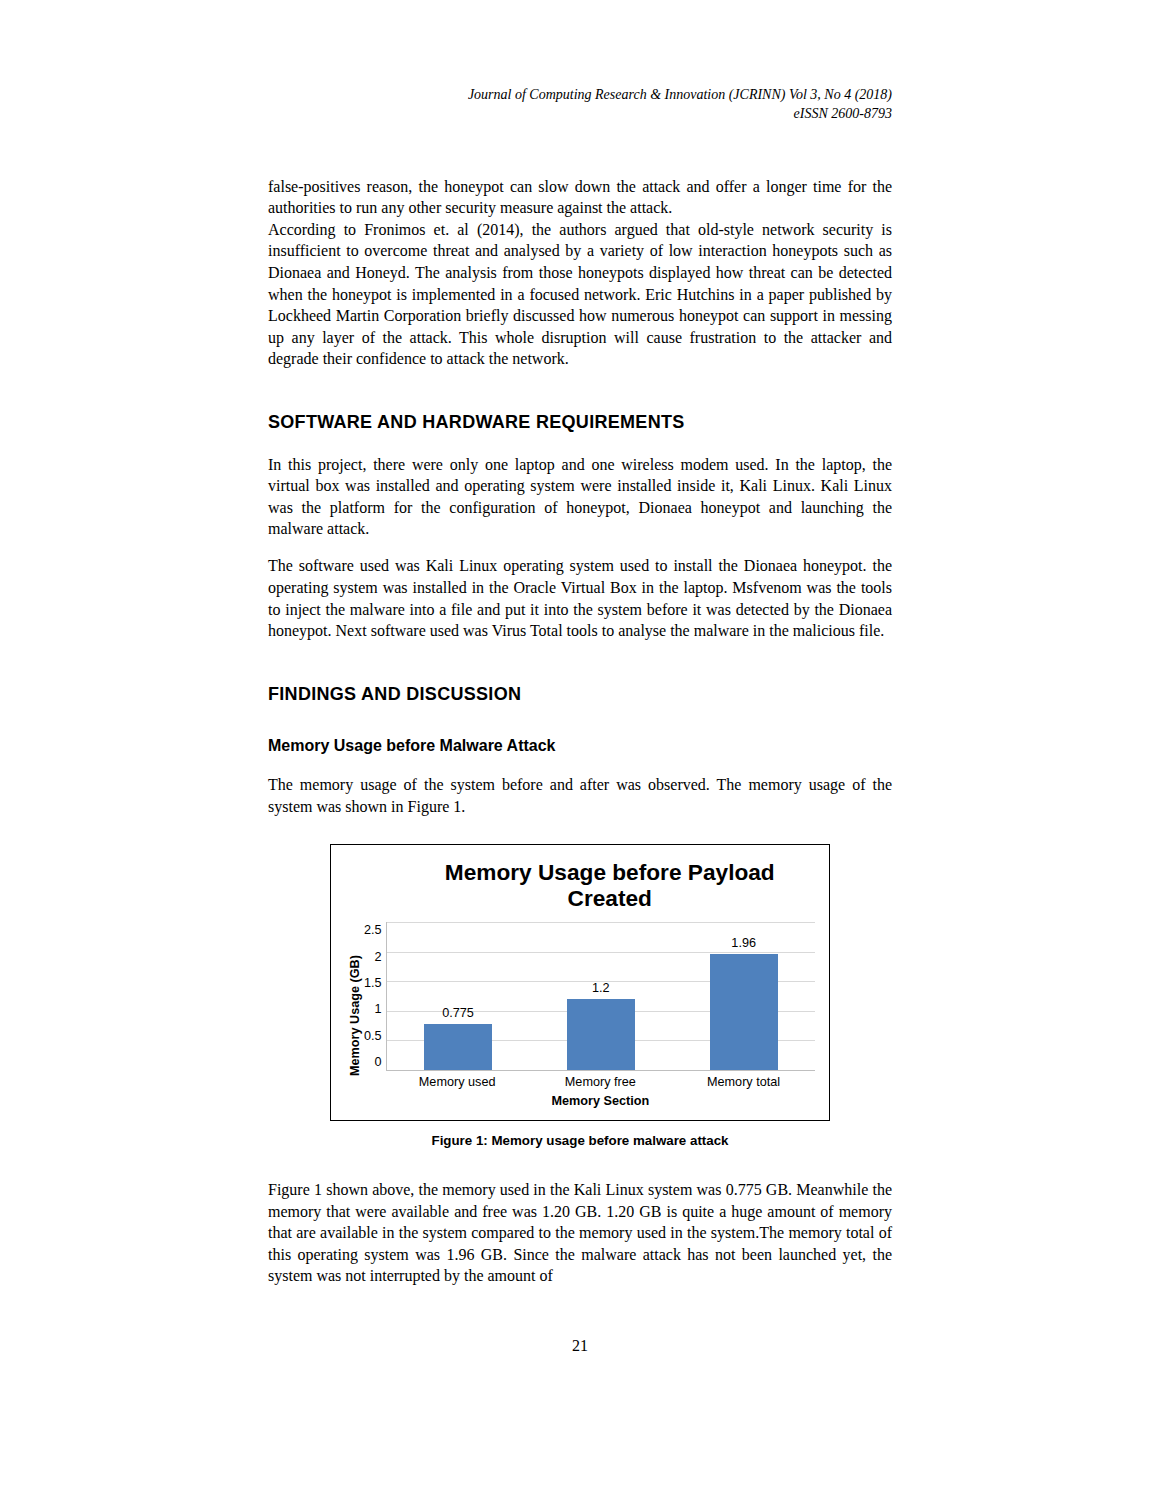Journal of Computing Research & Innovation (JCRINN) Vol 3, No 4 (2018)
eISSN 2600-8793
false-positives reason, the honeypot can slow down the attack and offer a longer time for the authorities to run any other security measure against the attack.
According to Fronimos et. al (2014), the authors argued that old-style network security is insufficient to overcome threat and analysed by a variety of low interaction honeypots such as Dionaea and Honeyd. The analysis from those honeypots displayed how threat can be detected when the honeypot is implemented in a focused network. Eric Hutchins in a paper published by Lockheed Martin Corporation briefly discussed how numerous honeypot can support in messing up any layer of the attack. This whole disruption will cause frustration to the attacker and degrade their confidence to attack the network.
SOFTWARE AND HARDWARE REQUIREMENTS
In this project, there were only one laptop and one wireless modem used. In the laptop, the virtual box was installed and operating system were installed inside it, Kali Linux. Kali Linux was the platform for the configuration of honeypot, Dionaea honeypot and launching the malware attack.
The software used was Kali Linux operating system used to install the Dionaea honeypot. the operating system was installed in the Oracle Virtual Box in the laptop. Msfvenom was the tools to inject the malware into a file and put it into the system before it was detected by the Dionaea honeypot. Next software used was Virus Total tools to analyse the malware in the malicious file.
FINDINGS AND DISCUSSION
Memory Usage before Malware Attack
The memory usage of the system before and after was observed. The memory usage of the system was shown in Figure 1.
Memory Usage before Payload
Created
Memory Usage (GB)
2.5 2 1.5 1 0.5 0
0.775
1.2
1.96
Memory used Memory free Memory total
Memory Section
Figure 1: Memory usage before malware attack
Figure 1 shown above, the memory used in the Kali Linux system was 0.775 GB. Meanwhile the memory that were available and free was 1.20 GB. 1.20 GB is quite a huge amount of memory that are available in the system compared to the memory used in the system.The memory total of this operating system was 1.96 GB. Since the malware attack has not been launched yet, the system was not interrupted by the amount of
21